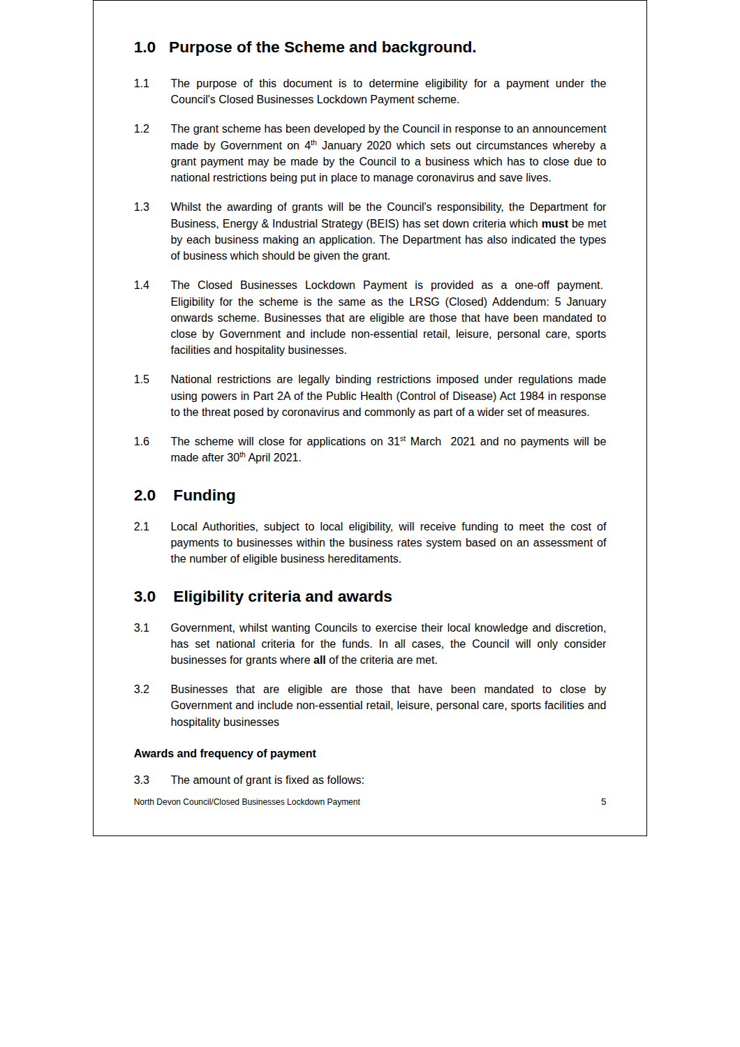1.0 Purpose of the Scheme and background.
1.1
The purpose of this document is to determine eligibility for a payment under the Council's Closed Businesses Lockdown Payment scheme.
1.2
The grant scheme has been developed by the Council in response to an announcement made by Government on 4th January 2020 which sets out circumstances whereby a grant payment may be made by the Council to a business which has to close due to national restrictions being put in place to manage coronavirus and save lives.
1.3
Whilst the awarding of grants will be the Council's responsibility, the Department for Business, Energy & Industrial Strategy (BEIS) has set down criteria which must be met by each business making an application. The Department has also indicated the types of business which should be given the grant.
1.4
The Closed Businesses Lockdown Payment is provided as a one-off payment. Eligibility for the scheme is the same as the LRSG (Closed) Addendum: 5 January onwards scheme. Businesses that are eligible are those that have been mandated to close by Government and include non-essential retail, leisure, personal care, sports facilities and hospitality businesses.
1.5
National restrictions are legally binding restrictions imposed under regulations made using powers in Part 2A of the Public Health (Control of Disease) Act 1984 in response to the threat posed by coronavirus and commonly as part of a wider set of measures.
1.6
The scheme will close for applications on 31st March 2021 and no payments will be made after 30th April 2021.
2.0 Funding
2.1
Local Authorities, subject to local eligibility, will receive funding to meet the cost of payments to businesses within the business rates system based on an assessment of the number of eligible business hereditaments.
3.0 Eligibility criteria and awards
3.1
Government, whilst wanting Councils to exercise their local knowledge and discretion, has set national criteria for the funds. In all cases, the Council will only consider businesses for grants where all of the criteria are met.
3.2
Businesses that are eligible are those that have been mandated to close by Government and include non-essential retail, leisure, personal care, sports facilities and hospitality businesses
Awards and frequency of payment
3.3
The amount of grant is fixed as follows:
North Devon Council/Closed Businesses Lockdown Payment
5